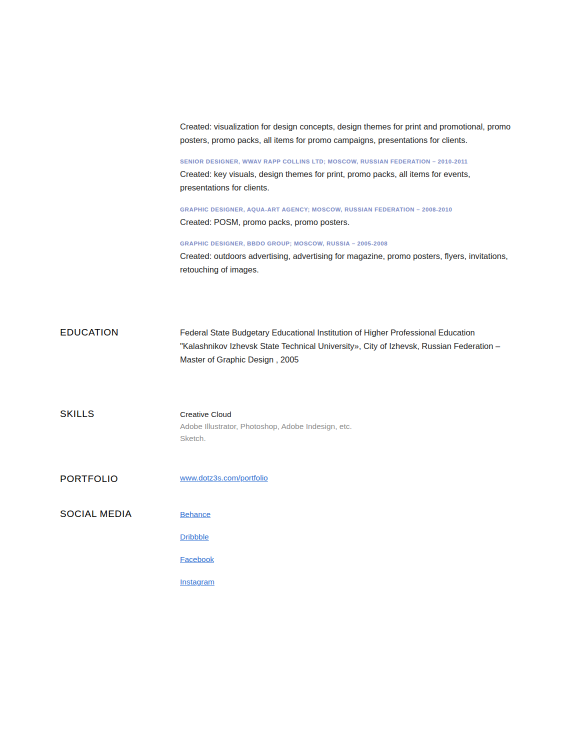Created: visualization for design concepts, design themes for print and promotional, promo posters, promo packs, all items for promo campaigns, presentations for clients.
Senior Designer, WWAV Rapp Collins Ltd; Moscow, Russian Federation – 2010-2011
Created: key visuals, design themes for print, promo packs, all items for events, presentations for clients.
Graphic Designer, Aqua-Art Agency; Moscow, Russian Federation – 2008-2010
Created: POSM, promo packs, promo posters.
Graphic Designer, BBDO Group; Moscow, Russia – 2005-2008
Created: outdoors advertising, advertising for magazine, promo posters, flyers, invitations, retouching of images.
EDUCATION
Federal State Budgetary Educational Institution of Higher Professional Education "Kalashnikov Izhevsk State Technical University», City of Izhevsk, Russian Federation – Master of Graphic Design , 2005
SKILLS
Creative Cloud
Adobe Illustrator, Photoshop, Adobe Indesign, etc.
Sketch.
PORTFOLIO
www.dotz3s.com/portfolio
SOCIAL MEDIA
Behance Dribbble Facebook Instagram